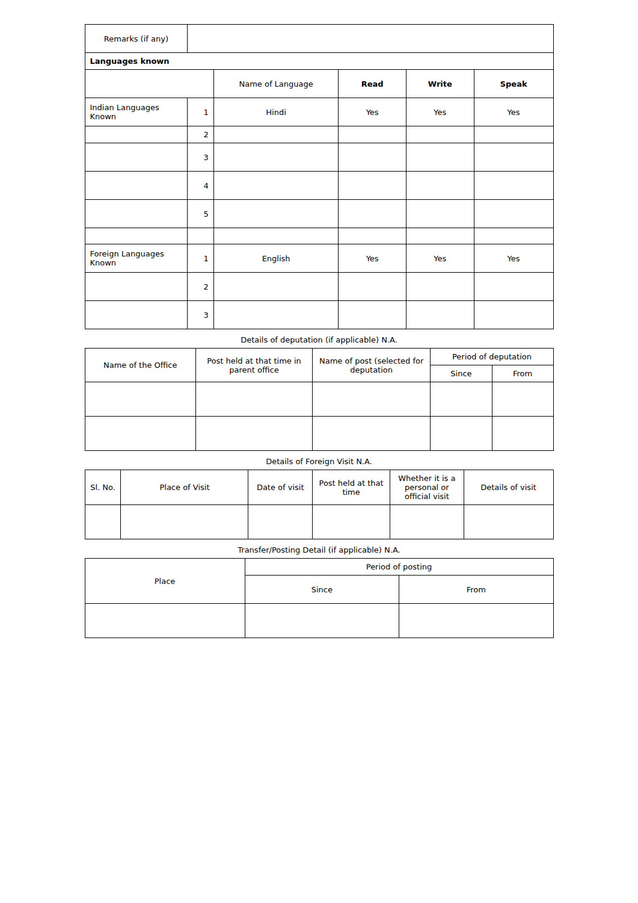| Remarks (if any) | |
| Languages known |
| | Name of Language | Read | Write | Speak |
| Indian Languages Known | 1 | Hindi | Yes | Yes | Yes |
| | 2 | | | | |
| | 3 | | | | |
| | 4 | | | | |
| | 5 | | | | |
| Foreign Languages Known | 1 | English | Yes | Yes | Yes |
| | 2 | | | | |
| | 3 | | | | |
Details of deputation (if applicable) N.A.
| Name of the Office | Post held at that time in parent office | Name of post (selected for deputation | Period of deputation |
| Since | From |
Details of Foreign Visit N.A.
| Sl. No. | Place of Visit | Date of visit | Post held at that time | Whether it is a personal or official visit | Details of visit |
Transfer/Posting Detail (if applicable) N.A.
| Place | Period of posting |
| Since | From |